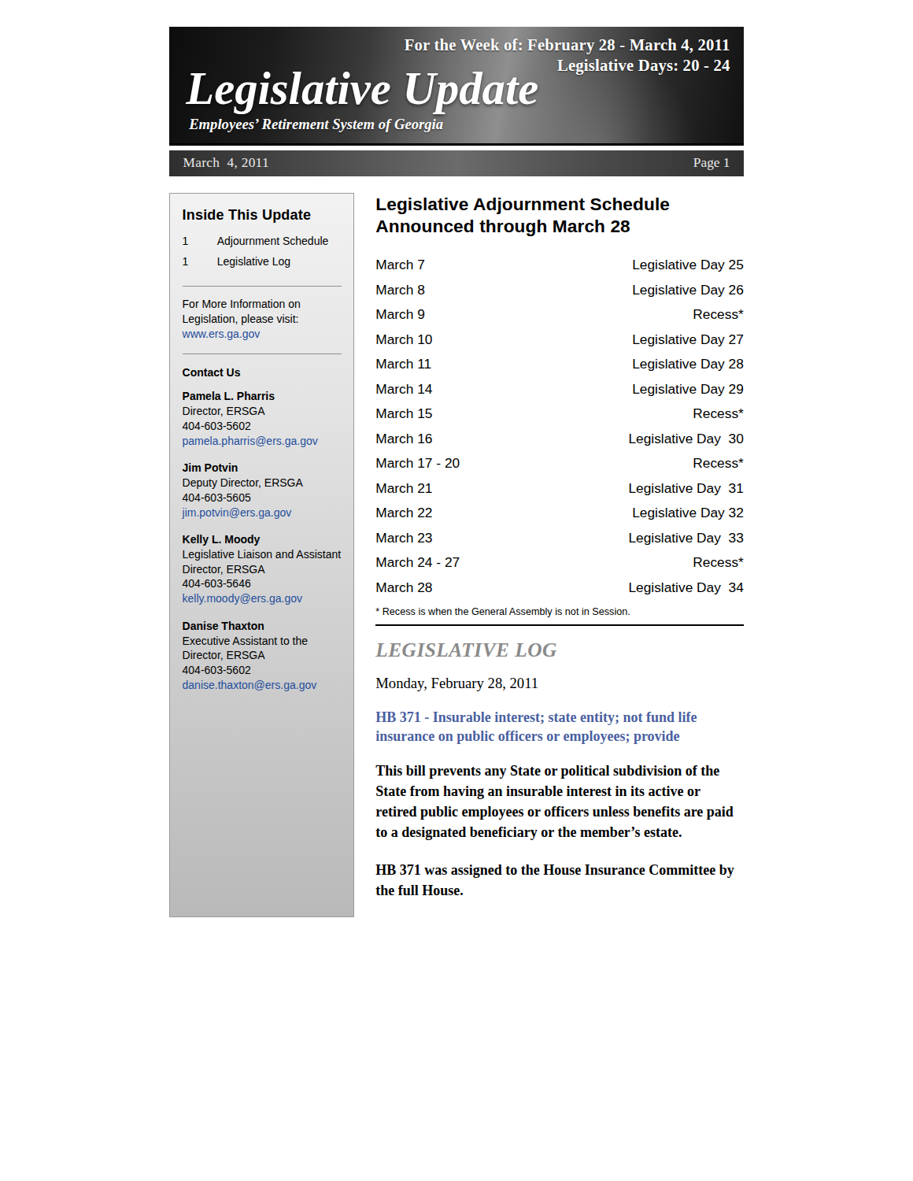For the Week of: February 28 - March 4, 2011
Legislative Days: 20 - 24
Legislative Update
Employees’ Retirement System of Georgia
March 4, 2011
Page 1
Inside This Update
1 Adjournment Schedule
1 Legislative Log
For More Information on Legislation, please visit:
www.ers.ga.gov
Contact Us
Pamela L. Pharris
Director, ERSGA
404-603-5602
pamela.pharris@ers.ga.gov
Jim Potvin
Deputy Director, ERSGA
404-603-5605
jim.potvin@ers.ga.gov
Kelly L. Moody
Legislative Liaison and Assistant Director, ERSGA
404-603-5646
kelly.moody@ers.ga.gov
Danise Thaxton
Executive Assistant to the Director, ERSGA
404-603-5602
danise.thaxton@ers.ga.gov
Legislative Adjournment Schedule Announced through March 28
| March 7 | Legislative Day 25 |
| March 8 | Legislative Day 26 |
| March 9 | Recess* |
| March 10 | Legislative Day 27 |
| March 11 | Legislative Day 28 |
| March 14 | Legislative Day 29 |
| March 15 | Recess* |
| March 16 | Legislative Day 30 |
| March 17 - 20 | Recess* |
| March 21 | Legislative Day 31 |
| March 22 | Legislative Day 32 |
| March 23 | Legislative Day 33 |
| March 24 - 27 | Recess* |
| March 28 | Legislative Day 34 |
* Recess is when the General Assembly is not in Session.
LEGISLATIVE LOG
Monday, February 28, 2011
HB 371 - Insurable interest; state entity; not fund life insurance on public officers or employees; provide
This bill prevents any State or political subdivision of the State from having an insurable interest in its active or retired public employees or officers unless benefits are paid to a designated beneficiary or the member’s estate.
HB 371 was assigned to the House Insurance Committee by the full House.